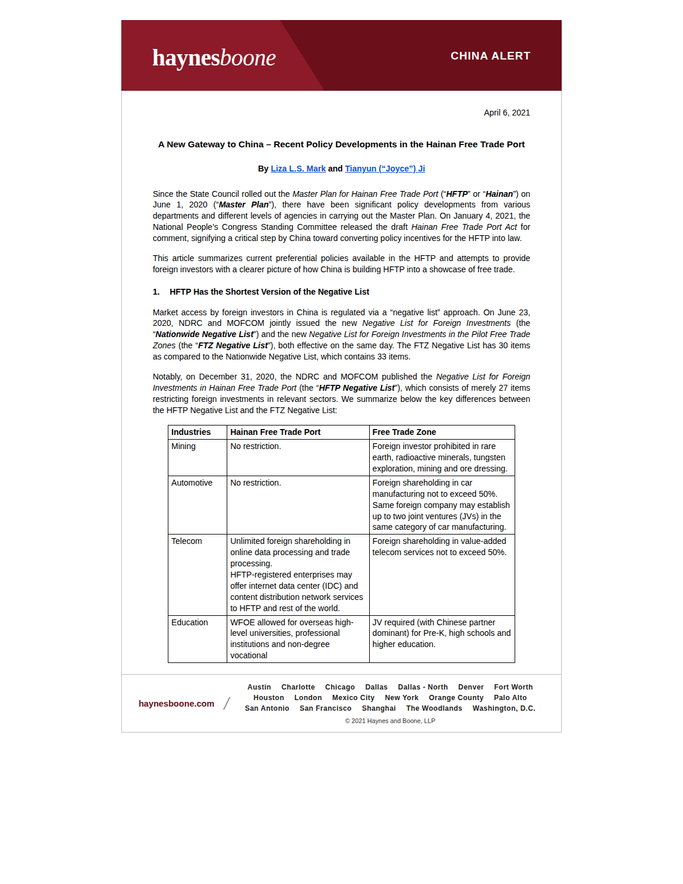haynesboone
CHINA ALERT
April 6, 2021
A New Gateway to China – Recent Policy Developments in the Hainan Free Trade Port
By Liza L.S. Mark and Tianyun (“Joyce”) Ji
Since the State Council rolled out the Master Plan for Hainan Free Trade Port (“HFTP” or “Hainan”) on June 1, 2020 (“Master Plan”), there have been significant policy developments from various departments and different levels of agencies in carrying out the Master Plan. On January 4, 2021, the National People’s Congress Standing Committee released the draft Hainan Free Trade Port Act for comment, signifying a critical step by China toward converting policy incentives for the HFTP into law.
This article summarizes current preferential policies available in the HFTP and attempts to provide foreign investors with a clearer picture of how China is building HFTP into a showcase of free trade.
1. HFTP Has the Shortest Version of the Negative List
Market access by foreign investors in China is regulated via a “negative list” approach. On June 23, 2020, NDRC and MOFCOM jointly issued the new Negative List for Foreign Investments (the “Nationwide Negative List”) and the new Negative List for Foreign Investments in the Pilot Free Trade Zones (the “FTZ Negative List”), both effective on the same day. The FTZ Negative List has 30 items as compared to the Nationwide Negative List, which contains 33 items.
Notably, on December 31, 2020, the NDRC and MOFCOM published the Negative List for Foreign Investments in Hainan Free Trade Port (the “HFTP Negative List”), which consists of merely 27 items restricting foreign investments in relevant sectors. We summarize below the key differences between the HFTP Negative List and the FTZ Negative List:
| Industries | Hainan Free Trade Port | Free Trade Zone |
| --- | --- | --- |
| Mining | No restriction. | Foreign investor prohibited in rare earth, radioactive minerals, tungsten exploration, mining and ore dressing. |
| Automotive | No restriction. | Foreign shareholding in car manufacturing not to exceed 50%. Same foreign company may establish up to two joint ventures (JVs) in the same category of car manufacturing. |
| Telecom | Unlimited foreign shareholding in online data processing and trade processing. HFTP-registered enterprises may offer internet data center (IDC) and content distribution network services to HFTP and rest of the world. | Foreign shareholding in value-added telecom services not to exceed 50%. |
| Education | WFOE allowed for overseas high-level universities, professional institutions and non-degree vocational | JV required (with Chinese partner dominant) for Pre-K, high schools and higher education. |
haynesboone.com
/
Austin Charlotte Chicago Dallas Dallas - North Denver Fort Worth
Houston London Mexico City New York Orange County Palo Alto
San Antonio San Francisco Shanghai The Woodlands Washington, D.C. © 2021 Haynes and Boone, LLP